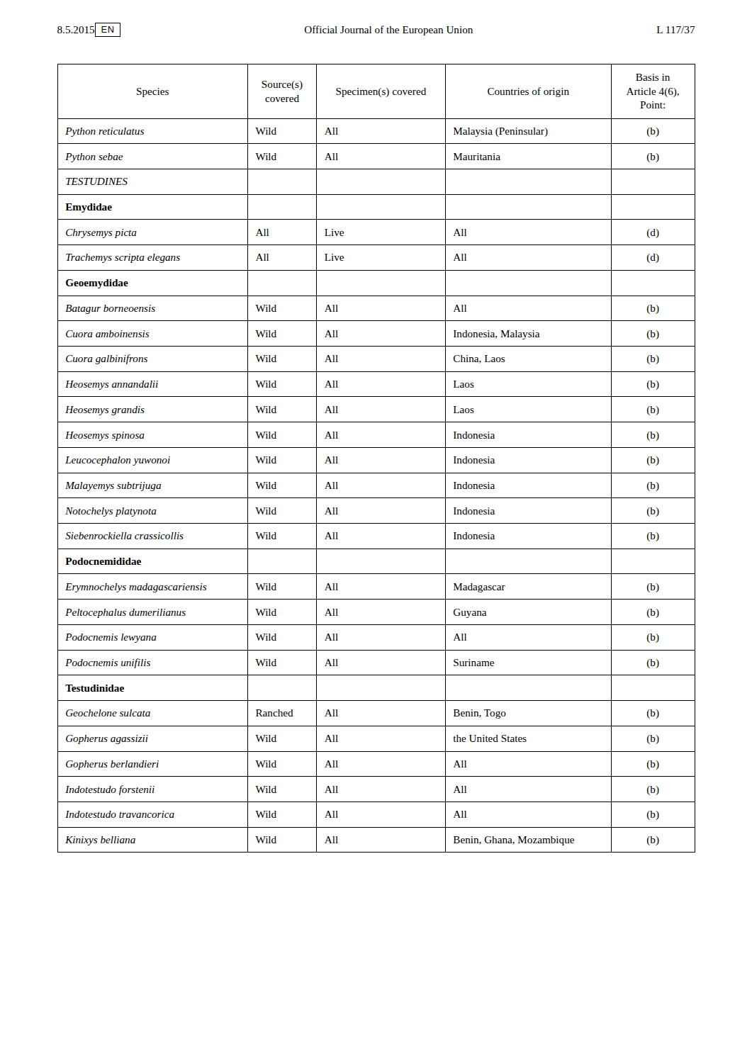8.5.2015 EN Official Journal of the European Union L 117/37
| Species | Source(s) covered | Specimen(s) covered | Countries of origin | Basis in Article 4(6), Point: |
| --- | --- | --- | --- | --- |
| Python reticulatus | Wild | All | Malaysia (Peninsular) | (b) |
| Python sebae | Wild | All | Mauritania | (b) |
| TESTUDINES | | | | |
| Emydidae | | | | |
| Chrysemys picta | All | Live | All | (d) |
| Trachemys scripta elegans | All | Live | All | (d) |
| Geoemydidae | | | | |
| Batagur borneoensis | Wild | All | All | (b) |
| Cuora amboinensis | Wild | All | Indonesia, Malaysia | (b) |
| Cuora galbinifrons | Wild | All | China, Laos | (b) |
| Heosemys annandalii | Wild | All | Laos | (b) |
| Heosemys grandis | Wild | All | Laos | (b) |
| Heosemys spinosa | Wild | All | Indonesia | (b) |
| Leucocephalon yuwonoi | Wild | All | Indonesia | (b) |
| Malayemys subtrijuga | Wild | All | Indonesia | (b) |
| Notochelys platynota | Wild | All | Indonesia | (b) |
| Siebenrockiella crassicollis | Wild | All | Indonesia | (b) |
| Podocnemididae | | | | |
| Erymnochelys madagascariensis | Wild | All | Madagascar | (b) |
| Peltocephalus dumerilianus | Wild | All | Guyana | (b) |
| Podocnemis lewyana | Wild | All | All | (b) |
| Podocnemis unifilis | Wild | All | Suriname | (b) |
| Testudinidae | | | | |
| Geochelone sulcata | Ranched | All | Benin, Togo | (b) |
| Gopherus agassizii | Wild | All | the United States | (b) |
| Gopherus berlandieri | Wild | All | All | (b) |
| Indotestudo forstenii | Wild | All | All | (b) |
| Indotestudo travancorica | Wild | All | All | (b) |
| Kinixys belliana | Wild | All | Benin, Ghana, Mozambique | (b) |